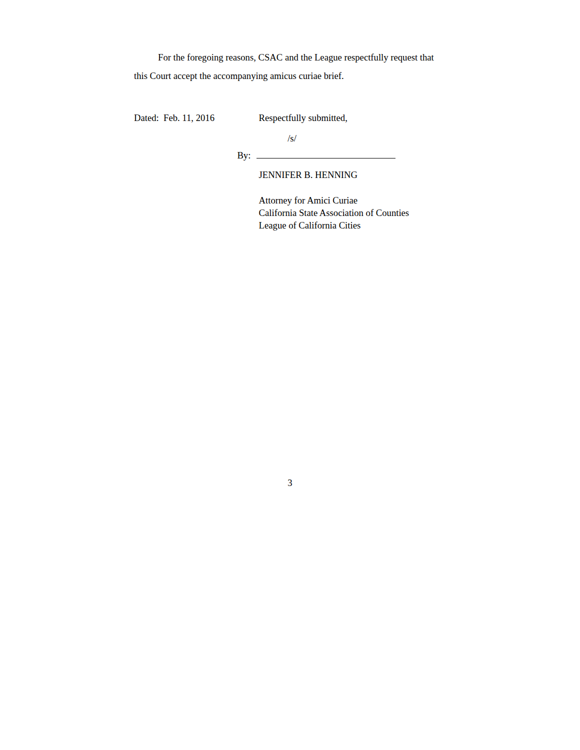For the foregoing reasons, CSAC and the League respectfully request that this Court accept the accompanying amicus curiae brief.
Dated: Feb. 11, 2016
Respectfully submitted,
/s/
By:
JENNIFER B. HENNING
Attorney for Amici Curiae
California State Association of Counties
League of California Cities
3